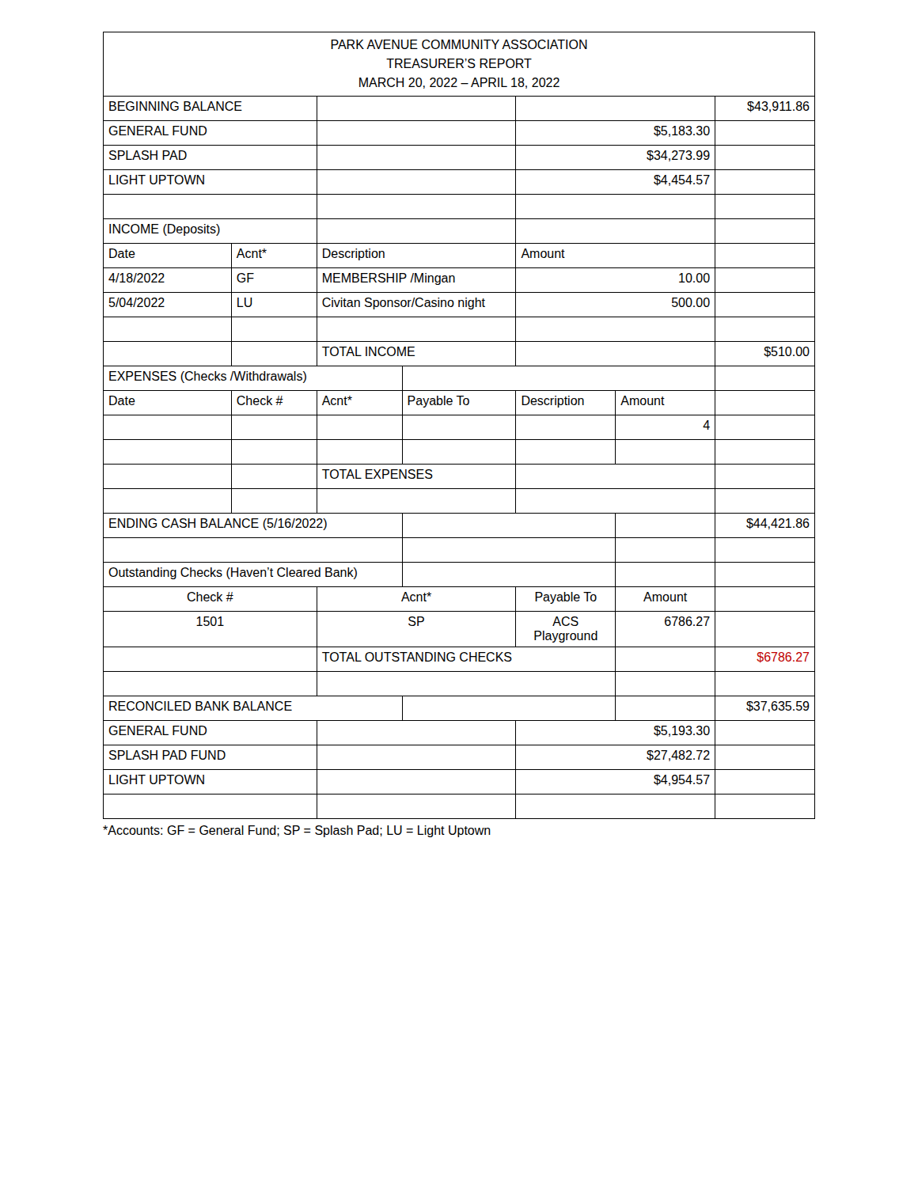| PARK AVENUE COMMUNITY ASSOCIATION TREASURER’S REPORT MARCH 20, 2022 – APRIL 18, 2022 |
| BEGINNING BALANCE | | | $43,911.86 |
| GENERAL FUND | | $5,183.30 | |
| SPLASH PAD | | $34,273.99 | |
| LIGHT UPTOWN | | $4,454.57 | |
| INCOME (Deposits) | | | |
| Date | Acnt* | Description | Amount | |
| 4/18/2022 | GF | MEMBERSHIP /Mingan | 10.00 | |
| 5/04/2022 | LU | Civitan Sponsor/Casino night | 500.00 | |
| | | TOTAL INCOME | | $510.00 |
| EXPENSES (Checks /Withdrawals) | | |
| Date | Check # | Acnt* | Payable To | Description | Amount | |
| | | | | | 4 | |
| | | TOTAL EXPENSES | | |
| ENDING CASH BALANCE (5/16/2022) | | | $44,421.86 |
| Outstanding Checks (Haven’t Cleared Bank) | | | |
| Check # | Acnt* | Payable To | Amount | |
| 1501 | SP | ACS Playground | 6786.27 | |
| | TOTAL OUTSTANDING CHECKS | | $6786.27 |
| RECONCILED BANK BALANCE | | | $37,635.59 |
| GENERAL FUND | | $5,193.30 | |
| SPLASH PAD FUND | | $27,482.72 | |
| LIGHT UPTOWN | | $4,954.57 | |
*Accounts: GF = General Fund; SP = Splash Pad; LU = Light Uptown